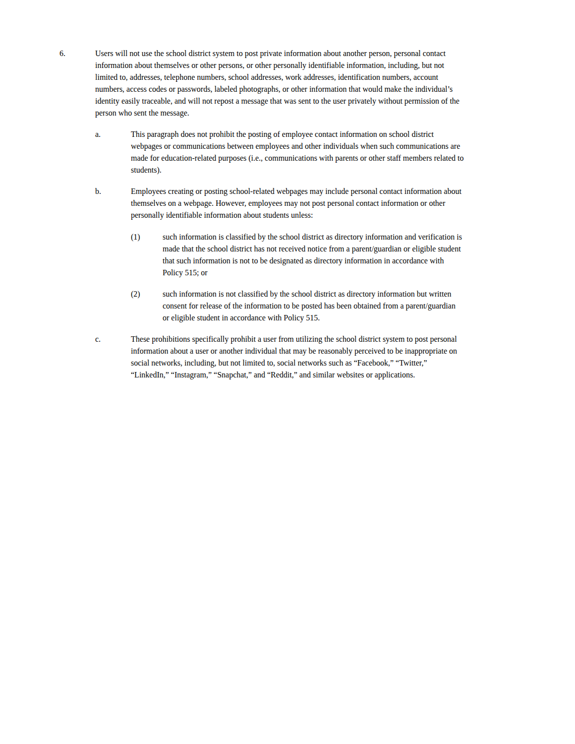6.
Users will not use the school district system to post private information about another person, personal contact information about themselves or other persons, or other personally identifiable information, including, but not limited to, addresses, telephone numbers, school addresses, work addresses, identification numbers, account numbers, access codes or passwords, labeled photographs, or other information that would make the individual’s identity easily traceable, and will not repost a message that was sent to the user privately without permission of the person who sent the message.
a.
This paragraph does not prohibit the posting of employee contact information on school district webpages or communications between employees and other individuals when such communications are made for education-related purposes (i.e., communications with parents or other staff members related to students).
b.
Employees creating or posting school-related webpages may include personal contact information about themselves on a webpage. However, employees may not post personal contact information or other personally identifiable information about students unless:
(1)
such information is classified by the school district as directory information and verification is made that the school district has not received notice from a parent/guardian or eligible student that such information is not to be designated as directory information in accordance with Policy 515; or
(2)
such information is not classified by the school district as directory information but written consent for release of the information to be posted has been obtained from a parent/guardian or eligible student in accordance with Policy 515.
c.
These prohibitions specifically prohibit a user from utilizing the school district system to post personal information about a user or another individual that may be reasonably perceived to be inappropriate on social networks, including, but not limited to, social networks such as “Facebook,” “Twitter,” “LinkedIn,” “Instagram,” “Snapchat,” and “Reddit,” and similar websites or applications.